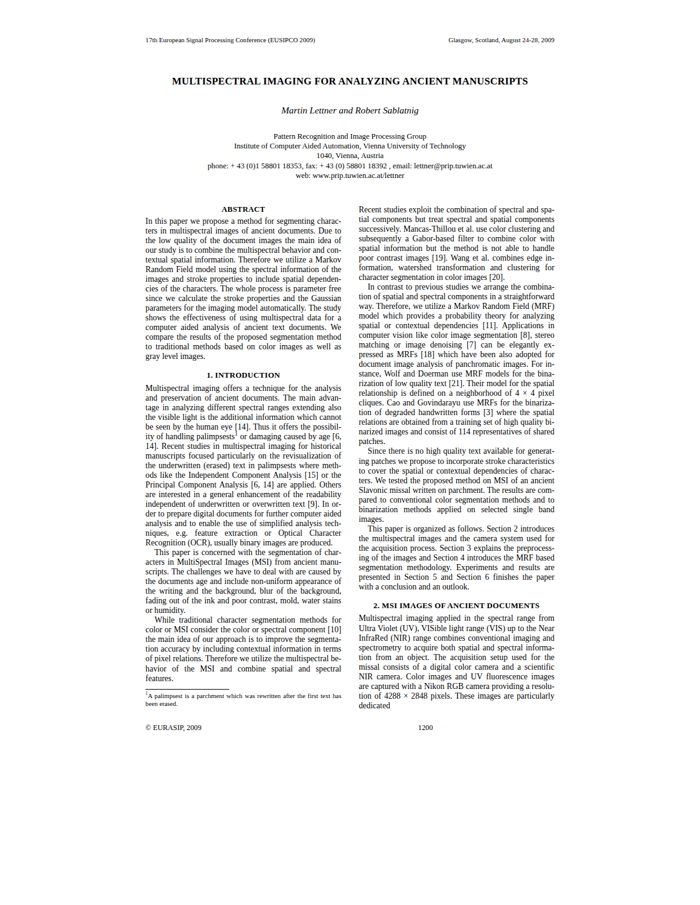17th European Signal Processing Conference (EUSIPCO 2009) Glasgow, Scotland, August 24-28, 2009
MULTISPECTRAL IMAGING FOR ANALYZING ANCIENT MANUSCRIPTS
Martin Lettner and Robert Sablatnig
Pattern Recognition and Image Processing Group
Institute of Computer Aided Automation, Vienna University of Technology
1040, Vienna, Austria
phone: + 43 (0)1 58801 18353, fax: + 43 (0) 58801 18392 , email: lettner@prip.tuwien.ac.at
web: www.prip.tuwien.ac.at/lettner
ABSTRACT
In this paper we propose a method for segmenting characters in multispectral images of ancient documents. Due to the low quality of the document images the main idea of our study is to combine the multispectral behavior and contextual spatial information. Therefore we utilize a Markov Random Field model using the spectral information of the images and stroke properties to include spatial dependencies of the characters. The whole process is parameter free since we calculate the stroke properties and the Gaussian parameters for the imaging model automatically. The study shows the effectiveness of using multispectral data for a computer aided analysis of ancient text documents. We compare the results of the proposed segmentation method to traditional methods based on color images as well as gray level images.
1. Introduction
Multispectral imaging offers a technique for the analysis and preservation of ancient documents. The main advantage in analyzing different spectral ranges extending also the visible light is the additional information which cannot be seen by the human eye [14]. Thus it offers the possibility of handling palimpsests1 or damaging caused by age [6, 14]. Recent studies in multispectral imaging for historical manuscripts focused particularly on the revisualization of the underwritten (erased) text in palimpsests where methods like the Independent Component Analysis [15] or the Principal Component Analysis [6, 14] are applied. Others are interested in a general enhancement of the readability independent of underwritten or overwritten text [9]. In order to prepare digital documents for further computer aided analysis and to enable the use of simplified analysis techniques, e.g. feature extraction or Optical Character Recognition (OCR), usually binary images are produced.
This paper is concerned with the segmentation of characters in MultiSpectral Images (MSI) from ancient manuscripts. The challenges we have to deal with are caused by the documents age and include non-uniform appearance of the writing and the background, blur of the background, fading out of the ink and poor contrast, mold, water stains or humidity.
While traditional character segmentation methods for color or MSI consider the color or spectral component [10] the main idea of our approach is to improve the segmentation accuracy by including contextual information in terms of pixel relations. Therefore we utilize the multispectral behavior of the MSI and combine spatial and spectral features.
1A palimpsest is a parchment which was rewritten after the first text has been erased.
Recent studies exploit the combination of spectral and spatial components but treat spectral and spatial components successively. Mancas-Thillou et al. use color clustering and subsequently a Gabor-based filter to combine color with spatial information but the method is not able to handle poor contrast images [19]. Wang et al. combines edge information, watershed transformation and clustering for character segmentation in color images [20].
In contrast to previous studies we arrange the combination of spatial and spectral components in a straightforward way. Therefore, we utilize a Markov Random Field (MRF) model which provides a probability theory for analyzing spatial or contextual dependencies [11]. Applications in computer vision like color image segmentation [8], stereo matching or image denoising [7] can be elegantly expressed as MRFs [18] which have been also adopted for document image analysis of panchromatic images. For instance, Wolf and Doerman use MRF models for the binarization of low quality text [21]. Their model for the spatial relationship is defined on a neighborhood of 4 × 4 pixel cliques. Cao and Govindarayu use MRFs for the binarization of degraded handwritten forms [3] where the spatial relations are obtained from a training set of high quality binarized images and consist of 114 representatives of shared patches.
Since there is no high quality text available for generating patches we propose to incorporate stroke characteristics to cover the spatial or contextual dependencies of characters. We tested the proposed method on MSI of an ancient Slavonic missal written on parchment. The results are compared to conventional color segmentation methods and to binarization methods applied on selected single band images.
This paper is organized as follows. Section 2 introduces the multispectral images and the camera system used for the acquisition process. Section 3 explains the preprocessing of the images and Section 4 introduces the MRF based segmentation methodology. Experiments and results are presented in Section 5 and Section 6 finishes the paper with a conclusion and an outlook.
2. MSI images of ancient documents
Multispectral imaging applied in the spectral range from Ultra Violet (UV), VISible light range (VIS) up to the Near InfraRed (NIR) range combines conventional imaging and spectrometry to acquire both spatial and spectral information from an object. The acquisition setup used for the missal consists of a digital color camera and a scientific NIR camera. Color images and UV fluorescence images are captured with a Nikon RGB camera providing a resolution of 4288 × 2848 pixels. These images are particularly dedicated
© EURASIP, 2009 1200